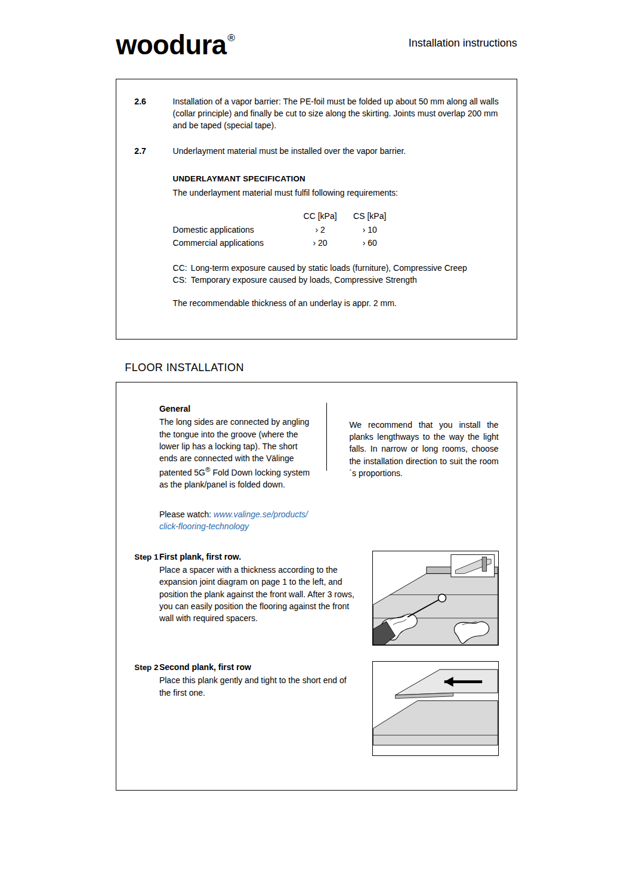woodura®
Installation instructions
2.6
Installation of a vapor barrier: The PE-foil must be folded up about 50 mm along all walls (collar principle) and finally be cut to size along the skirting. Joints must overlap 200 mm and be taped (special tape).
2.7
Underlayment material must be installed over the vapor barrier.
UNDERLAYMANT SPECIFICATION
The underlayment material must fulfil following requirements:
| | CC [kPa] | CS [kPa] |
| Domestic applications | › 2 | › 10 |
| Commercial applications | › 20 | › 60 |
CC: Long-term exposure caused by static loads (furniture), Compressive Creep
CS: Temporary exposure caused by loads, Compressive Strength
The recommendable thickness of an underlay is appr. 2 mm.
FLOOR INSTALLATION
General
The long sides are connected by angling the tongue into the groove (where the lower lip has a locking tap). The short ends are connected with the Välinge patented 5G® Fold Down locking system as the plank/panel is folded down.
We recommend that you install the planks lengthways to the way the light falls. In narrow or long rooms, choose the installation direction to suit the room´s proportions.
Please watch: www.valinge.se/products/
click-flooring-technology
Step 1
First plank, first row.
Place a spacer with a thickness according to the expansion joint diagram on page 1 to the left, and position the plank against the front wall. After 3 rows, you can easily position the flooring against the front wall with required spacers.
Step 2
Second plank, first row
Place this plank gently and tight to the short end of the first one.